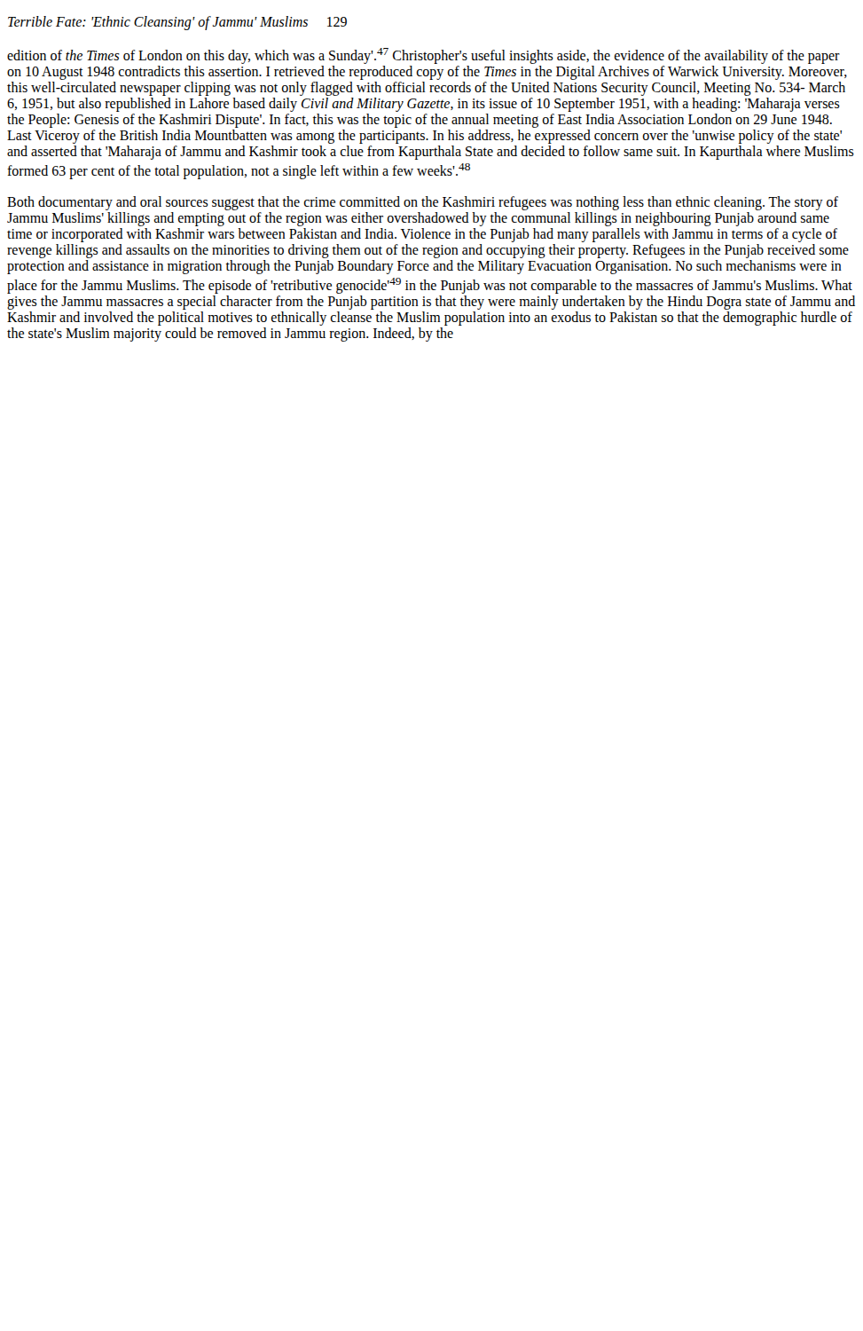Terrible Fate: 'Ethnic Cleansing' of Jammu' Muslims 129
edition of the Times of London on this day, which was a Sunday'.47 Christopher's useful insights aside, the evidence of the availability of the paper on 10 August 1948 contradicts this assertion. I retrieved the reproduced copy of the Times in the Digital Archives of Warwick University. Moreover, this well-circulated newspaper clipping was not only flagged with official records of the United Nations Security Council, Meeting No. 534- March 6, 1951, but also republished in Lahore based daily Civil and Military Gazette, in its issue of 10 September 1951, with a heading: 'Maharaja verses the People: Genesis of the Kashmiri Dispute'. In fact, this was the topic of the annual meeting of East India Association London on 29 June 1948. Last Viceroy of the British India Mountbatten was among the participants. In his address, he expressed concern over the 'unwise policy of the state' and asserted that 'Maharaja of Jammu and Kashmir took a clue from Kapurthala State and decided to follow same suit. In Kapurthala where Muslims formed 63 per cent of the total population, not a single left within a few weeks'.48
Both documentary and oral sources suggest that the crime committed on the Kashmiri refugees was nothing less than ethnic cleaning. The story of Jammu Muslims' killings and empting out of the region was either overshadowed by the communal killings in neighbouring Punjab around same time or incorporated with Kashmir wars between Pakistan and India. Violence in the Punjab had many parallels with Jammu in terms of a cycle of revenge killings and assaults on the minorities to driving them out of the region and occupying their property. Refugees in the Punjab received some protection and assistance in migration through the Punjab Boundary Force and the Military Evacuation Organisation. No such mechanisms were in place for the Jammu Muslims. The episode of 'retributive genocide'49 in the Punjab was not comparable to the massacres of Jammu's Muslims. What gives the Jammu massacres a special character from the Punjab partition is that they were mainly undertaken by the Hindu Dogra state of Jammu and Kashmir and involved the political motives to ethnically cleanse the Muslim population into an exodus to Pakistan so that the demographic hurdle of the state's Muslim majority could be removed in Jammu region. Indeed, by the